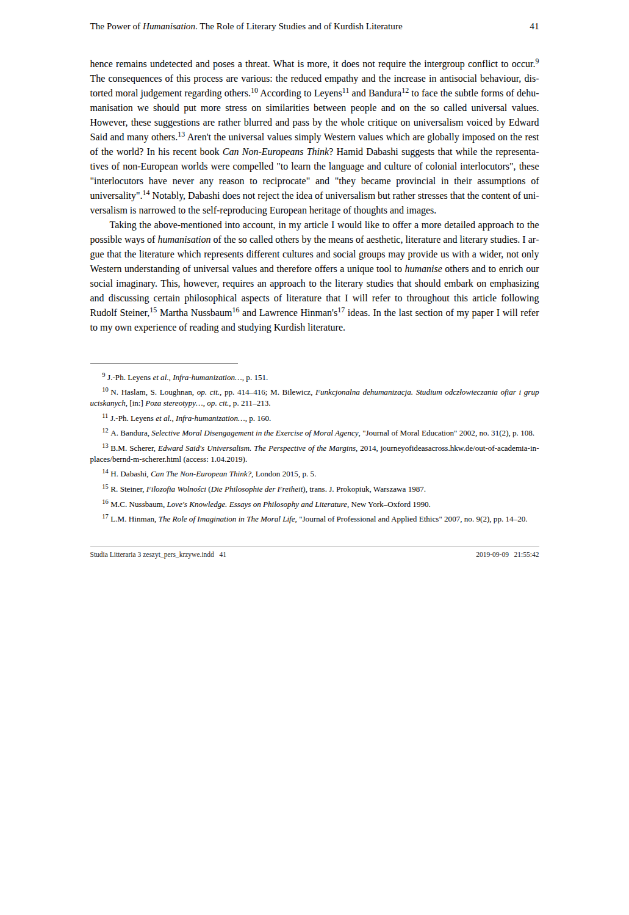The Power of Humanisation. The Role of Literary Studies and of Kurdish Literature 41
hence remains undetected and poses a threat. What is more, it does not require the intergroup conflict to occur.9 The consequences of this process are various: the reduced empathy and the increase in antisocial behaviour, distorted moral judgement regarding others.10 According to Leyens11 and Bandura12 to face the subtle forms of dehumanisation we should put more stress on similarities between people and on the so called universal values. However, these suggestions are rather blurred and pass by the whole critique on universalism voiced by Edward Said and many others.13 Aren't the universal values simply Western values which are globally imposed on the rest of the world? In his recent book Can Non-Europeans Think? Hamid Dabashi suggests that while the representatives of non-European worlds were compelled "to learn the language and culture of colonial interlocutors", these "interlocutors have never any reason to reciprocate" and "they became provincial in their assumptions of universality".14 Notably, Dabashi does not reject the idea of universalism but rather stresses that the content of universalism is narrowed to the self-reproducing European heritage of thoughts and images.
Taking the above-mentioned into account, in my article I would like to offer a more detailed approach to the possible ways of humanisation of the so called others by the means of aesthetic, literature and literary studies. I argue that the literature which represents different cultures and social groups may provide us with a wider, not only Western understanding of universal values and therefore offers a unique tool to humanise others and to enrich our social imaginary. This, however, requires an approach to the literary studies that should embark on emphasizing and discussing certain philosophical aspects of literature that I will refer to throughout this article following Rudolf Steiner,15 Martha Nussbaum16 and Lawrence Hinman's17 ideas. In the last section of my paper I will refer to my own experience of reading and studying Kurdish literature.
9 J.-Ph. Leyens et al., Infra-humanization…, p. 151.
10 N. Haslam, S. Loughnan, op. cit., pp. 414–416; M. Bilewicz, Funkcjonalna dehumanizacja. Studium odczłowieczania ofiar i grup uciskanych, [in:] Poza stereotypy…, op. cit., p. 211–213.
11 J.-Ph. Leyens et al., Infra-humanization…, p. 160.
12 A. Bandura, Selective Moral Disengagement in the Exercise of Moral Agency, "Journal of Moral Education" 2002, no. 31(2), p. 108.
13 B.M. Scherer, Edward Said's Universalism. The Perspective of the Margins, 2014, journeyofideasacross.hkw.de/out-of-academia-in-places/bernd-m-scherer.html (access: 1.04.2019).
14 H. Dabashi, Can The Non-European Think?, London 2015, p. 5.
15 R. Steiner, Filozofia Wolności (Die Philosophie der Freiheit), trans. J. Prokopiuk, Warszawa 1987.
16 M.C. Nussbaum, Love's Knowledge. Essays on Philosophy and Literature, New York–Oxford 1990.
17 L.M. Hinman, The Role of Imagination in The Moral Life, "Journal of Professional and Applied Ethics" 2007, no. 9(2), pp. 14–20.
Studia Litteraria 3 zeszyt_pers_krzywe.indd 41 2019-09-09 21:55:42